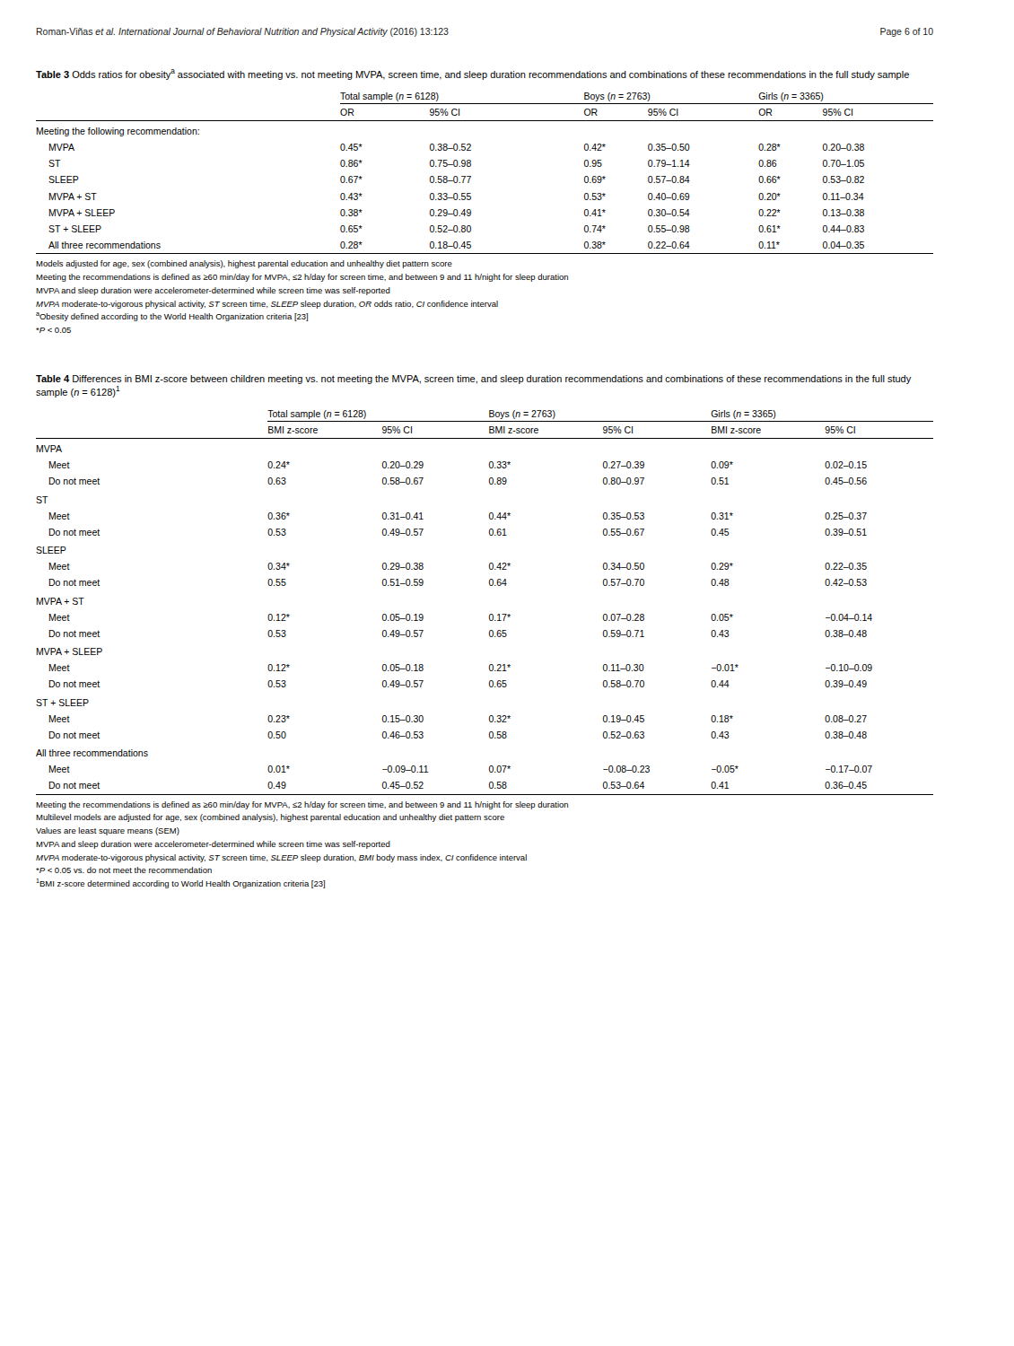Roman-Viñas et al. International Journal of Behavioral Nutrition and Physical Activity (2016) 13:123
Page 6 of 10
Table 3 Odds ratios for obesitya associated with meeting vs. not meeting MVPA, screen time, and sleep duration recommendations and combinations of these recommendations in the full study sample
| | Total sample ( n = 6128) | Boys ( n = 2763) | Girls ( n = 3365) |
| --- | --- | --- | --- |
| | OR | 95% CI | OR | 95% CI | OR | 95% CI |
| Meeting the following recommendation: |
| MVPA | 0.45* | 0.38–0.52 | 0.42* | 0.35–0.50 | 0.28* | 0.20–0.38 |
| ST | 0.86* | 0.75–0.98 | 0.95 | 0.79–1.14 | 0.86 | 0.70–1.05 |
| SLEEP | 0.67* | 0.58–0.77 | 0.69* | 0.57–0.84 | 0.66* | 0.53–0.82 |
| MVPA + ST | 0.43* | 0.33–0.55 | 0.53* | 0.40–0.69 | 0.20* | 0.11–0.34 |
| MVPA + SLEEP | 0.38* | 0.29–0.49 | 0.41* | 0.30–0.54 | 0.22* | 0.13–0.38 |
| ST + SLEEP | 0.65* | 0.52–0.80 | 0.74* | 0.55–0.98 | 0.61* | 0.44–0.83 |
| All three recommendations | 0.28* | 0.18–0.45 | 0.38* | 0.22–0.64 | 0.11* | 0.04–0.35 |
Models adjusted for age, sex (combined analysis), highest parental education and unhealthy diet pattern score
Meeting the recommendations is defined as ≥60 min/day for MVPA, ≤2 h/day for screen time, and between 9 and 11 h/night for sleep duration
MVPA and sleep duration were accelerometer-determined while screen time was self-reported
MVPA moderate-to-vigorous physical activity, ST screen time, SLEEP sleep duration, OR odds ratio, CI confidence interval
aObesity defined according to the World Health Organization criteria [23]
*P < 0.05
Table 4 Differences in BMI z-score between children meeting vs. not meeting the MVPA, screen time, and sleep duration recommendations and combinations of these recommendations in the full study sample (n = 6128)1
| | Total sample ( n = 6128) | Boys ( n = 2763) | Girls ( n = 3365) |
| --- | --- | --- | --- |
| | BMI z-score | 95% CI | BMI z-score | 95% CI | BMI z-score | 95% CI |
| MVPA |
| Meet | 0.24* | 0.20–0.29 | 0.33* | 0.27–0.39 | 0.09* | 0.02–0.15 |
| Do not meet | 0.63 | 0.58–0.67 | 0.89 | 0.80–0.97 | 0.51 | 0.45–0.56 |
| ST |
| Meet | 0.36* | 0.31–0.41 | 0.44* | 0.35–0.53 | 0.31* | 0.25–0.37 |
| Do not meet | 0.53 | 0.49–0.57 | 0.61 | 0.55–0.67 | 0.45 | 0.39–0.51 |
| SLEEP |
| Meet | 0.34* | 0.29–0.38 | 0.42* | 0.34–0.50 | 0.29* | 0.22–0.35 |
| Do not meet | 0.55 | 0.51–0.59 | 0.64 | 0.57–0.70 | 0.48 | 0.42–0.53 |
| MVPA + ST |
| Meet | 0.12* | 0.05–0.19 | 0.17* | 0.07–0.28 | 0.05* | −0.04–0.14 |
| Do not meet | 0.53 | 0.49–0.57 | 0.65 | 0.59–0.71 | 0.43 | 0.38–0.48 |
| MVPA + SLEEP |
| Meet | 0.12* | 0.05–0.18 | 0.21* | 0.11–0.30 | −0.01* | −0.10–0.09 |
| Do not meet | 0.53 | 0.49–0.57 | 0.65 | 0.58–0.70 | 0.44 | 0.39–0.49 |
| ST + SLEEP |
| Meet | 0.23* | 0.15–0.30 | 0.32* | 0.19–0.45 | 0.18* | 0.08–0.27 |
| Do not meet | 0.50 | 0.46–0.53 | 0.58 | 0.52–0.63 | 0.43 | 0.38–0.48 |
| All three recommendations |
| Meet | 0.01* | −0.09–0.11 | 0.07* | −0.08–0.23 | −0.05* | −0.17–0.07 |
| Do not meet | 0.49 | 0.45–0.52 | 0.58 | 0.53–0.64 | 0.41 | 0.36–0.45 |
Meeting the recommendations is defined as ≥60 min/day for MVPA, ≤2 h/day for screen time, and between 9 and 11 h/night for sleep duration
Multilevel models are adjusted for age, sex (combined analysis), highest parental education and unhealthy diet pattern score
Values are least square means (SEM)
MVPA and sleep duration were accelerometer-determined while screen time was self-reported
MVPA moderate-to-vigorous physical activity, ST screen time, SLEEP sleep duration, BMI body mass index, CI confidence interval
*P < 0.05 vs. do not meet the recommendation
1BMI z-score determined according to World Health Organization criteria [23]